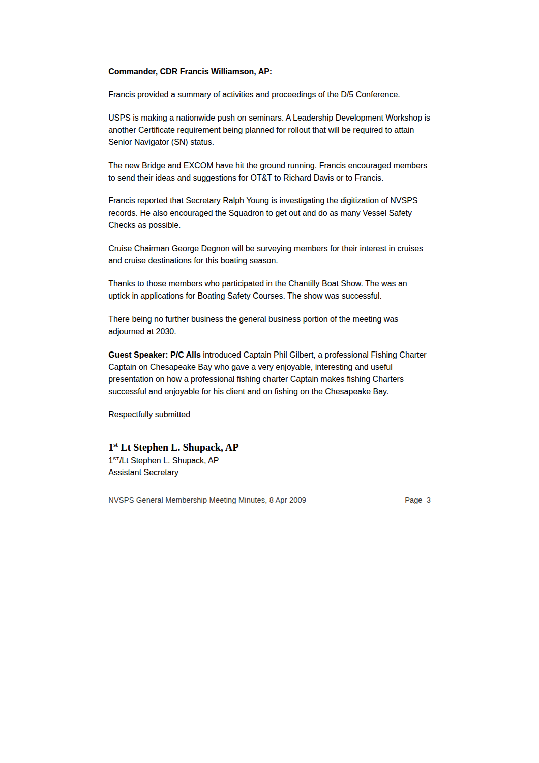Commander, CDR Francis Williamson, AP:
Francis provided a summary of activities and proceedings of the D/5 Conference.
USPS is making a nationwide push on seminars. A Leadership Development Workshop is another Certificate requirement being planned for rollout that will be required to attain Senior Navigator (SN) status.
The new Bridge and EXCOM have hit the ground running. Francis encouraged members to send their ideas and suggestions for OT&T to Richard Davis or to Francis.
Francis reported that Secretary Ralph Young is investigating the digitization of NVSPS records. He also encouraged the Squadron to get out and do as many Vessel Safety Checks as possible.
Cruise Chairman George Degnon will be surveying members for their interest in cruises and cruise destinations for this boating season.
Thanks to those members who participated in the Chantilly Boat Show. The was an uptick in applications for Boating Safety Courses. The show was successful.
There being no further business the general business portion of the meeting was adjourned at 2030.
Guest Speaker: P/C Alls introduced Captain Phil Gilbert, a professional Fishing Charter Captain on Chesapeake Bay who gave a very enjoyable, interesting and useful presentation on how a professional fishing charter Captain makes fishing Charters successful and enjoyable for his client and on fishing on the Chesapeake Bay.
Respectfully submitted
1st Lt Stephen L. Shupack, AP
1ST/Lt Stephen L. Shupack, AP Assistant Secretary
NVSPS General Membership Meeting Minutes, 8 Apr 2009 Page 3